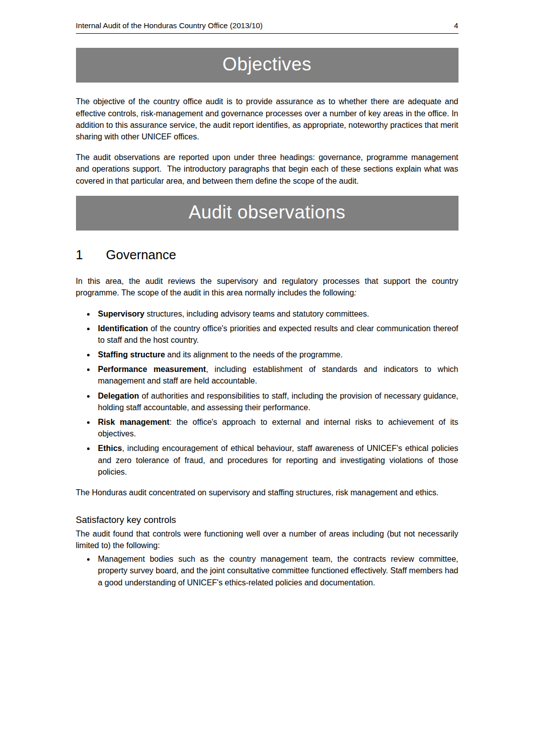Internal Audit of the Honduras Country Office (2013/10) 4
Objectives
The objective of the country office audit is to provide assurance as to whether there are adequate and effective controls, risk-management and governance processes over a number of key areas in the office. In addition to this assurance service, the audit report identifies, as appropriate, noteworthy practices that merit sharing with other UNICEF offices.
The audit observations are reported upon under three headings: governance, programme management and operations support. The introductory paragraphs that begin each of these sections explain what was covered in that particular area, and between them define the scope of the audit.
Audit observations
1 Governance
In this area, the audit reviews the supervisory and regulatory processes that support the country programme. The scope of the audit in this area normally includes the following:
Supervisory structures, including advisory teams and statutory committees.
Identification of the country office's priorities and expected results and clear communication thereof to staff and the host country.
Staffing structure and its alignment to the needs of the programme.
Performance measurement, including establishment of standards and indicators to which management and staff are held accountable.
Delegation of authorities and responsibilities to staff, including the provision of necessary guidance, holding staff accountable, and assessing their performance.
Risk management: the office's approach to external and internal risks to achievement of its objectives.
Ethics, including encouragement of ethical behaviour, staff awareness of UNICEF's ethical policies and zero tolerance of fraud, and procedures for reporting and investigating violations of those policies.
The Honduras audit concentrated on supervisory and staffing structures, risk management and ethics.
Satisfactory key controls
The audit found that controls were functioning well over a number of areas including (but not necessarily limited to) the following:
Management bodies such as the country management team, the contracts review committee, property survey board, and the joint consultative committee functioned effectively. Staff members had a good understanding of UNICEF's ethics-related policies and documentation.